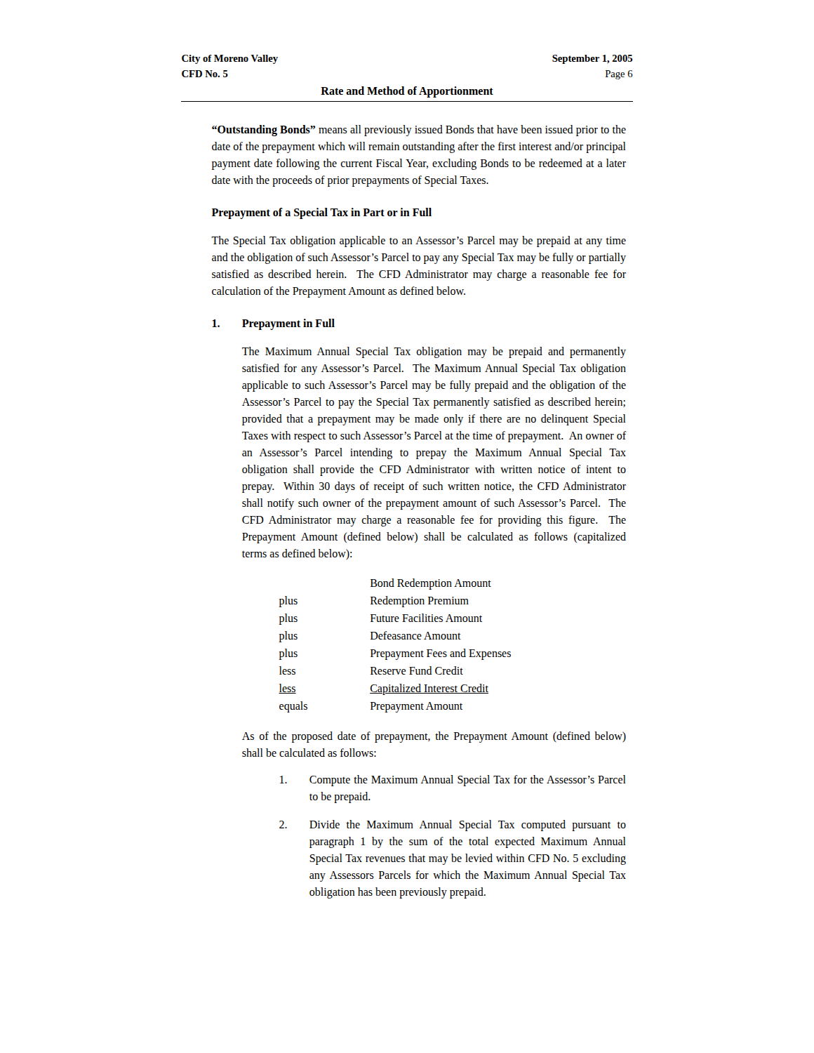City of Moreno Valley
September 1, 2005
CFD No. 5
Page 6
Rate and Method of Apportionment
“Outstanding Bonds” means all previously issued Bonds that have been issued prior to the date of the prepayment which will remain outstanding after the first interest and/or principal payment date following the current Fiscal Year, excluding Bonds to be redeemed at a later date with the proceeds of prior prepayments of Special Taxes.
Prepayment of a Special Tax in Part or in Full
The Special Tax obligation applicable to an Assessor’s Parcel may be prepaid at any time and the obligation of such Assessor’s Parcel to pay any Special Tax may be fully or partially satisfied as described herein. The CFD Administrator may charge a reasonable fee for calculation of the Prepayment Amount as defined below.
1. Prepayment in Full
The Maximum Annual Special Tax obligation may be prepaid and permanently satisfied for any Assessor’s Parcel. The Maximum Annual Special Tax obligation applicable to such Assessor’s Parcel may be fully prepaid and the obligation of the Assessor’s Parcel to pay the Special Tax permanently satisfied as described herein; provided that a prepayment may be made only if there are no delinquent Special Taxes with respect to such Assessor’s Parcel at the time of prepayment. An owner of an Assessor’s Parcel intending to prepay the Maximum Annual Special Tax obligation shall provide the CFD Administrator with written notice of intent to prepay. Within 30 days of receipt of such written notice, the CFD Administrator shall notify such owner of the prepayment amount of such Assessor’s Parcel. The CFD Administrator may charge a reasonable fee for providing this figure. The Prepayment Amount (defined below) shall be calculated as follows (capitalized terms as defined below):
| | Bond Redemption Amount |
| plus | Redemption Premium |
| plus | Future Facilities Amount |
| plus | Defeasance Amount |
| plus | Prepayment Fees and Expenses |
| less | Reserve Fund Credit |
| less | Capitalized Interest Credit |
| equals | Prepayment Amount |
As of the proposed date of prepayment, the Prepayment Amount (defined below) shall be calculated as follows:
Compute the Maximum Annual Special Tax for the Assessor’s Parcel to be prepaid.
Divide the Maximum Annual Special Tax computed pursuant to paragraph 1 by the sum of the total expected Maximum Annual Special Tax revenues that may be levied within CFD No. 5 excluding any Assessors Parcels for which the Maximum Annual Special Tax obligation has been previously prepaid.